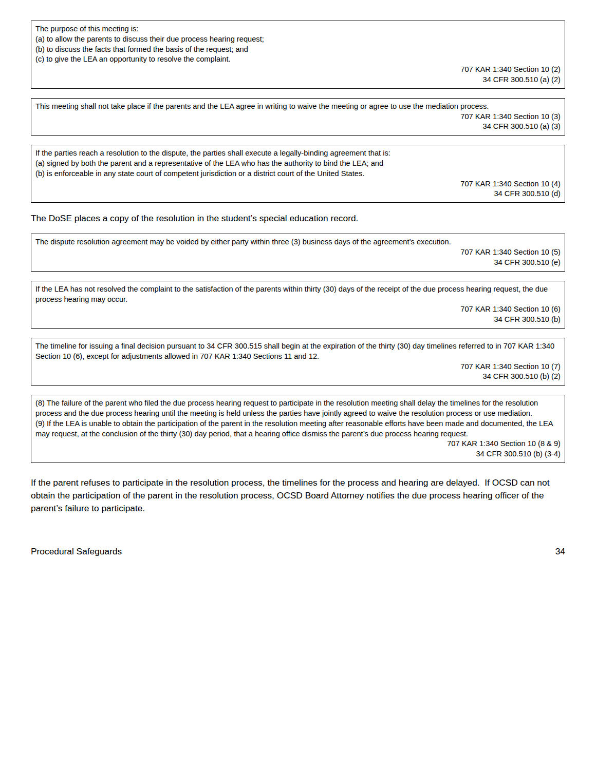The purpose of this meeting is:
(a) to allow the parents to discuss their due process hearing request;
(b) to discuss the facts that formed the basis of the request; and
(c) to give the LEA an opportunity to resolve the complaint.
707 KAR 1:340 Section 10 (2)
34 CFR 300.510 (a) (2)
This meeting shall not take place if the parents and the LEA agree in writing to waive the meeting or agree to use the mediation process.
707 KAR 1:340 Section 10 (3)
34 CFR 300.510 (a) (3)
If the parties reach a resolution to the dispute, the parties shall execute a legally-binding agreement that is:
(a) signed by both the parent and a representative of the LEA who has the authority to bind the LEA; and
(b) is enforceable in any state court of competent jurisdiction or a district court of the United States.
707 KAR 1:340 Section 10 (4)
34 CFR 300.510 (d)
The DoSE places a copy of the resolution in the student’s special education record.
The dispute resolution agreement may be voided by either party within three (3) business days of the agreement’s execution.
707 KAR 1:340 Section 10 (5)
34 CFR 300.510 (e)
If the LEA has not resolved the complaint to the satisfaction of the parents within thirty (30) days of the receipt of the due process hearing request, the due process hearing may occur.
707 KAR 1:340 Section 10 (6)
34 CFR 300.510 (b)
The timeline for issuing a final decision pursuant to 34 CFR 300.515 shall begin at the expiration of the thirty (30) day timelines referred to in 707 KAR 1:340 Section 10 (6), except for adjustments allowed in 707 KAR 1:340 Sections 11 and 12.
707 KAR 1:340 Section 10 (7)
34 CFR 300.510 (b) (2)
(8) The failure of the parent who filed the due process hearing request to participate in the resolution meeting shall delay the timelines for the resolution process and the due process hearing until the meeting is held unless the parties have jointly agreed to waive the resolution process or use mediation.
(9) If the LEA is unable to obtain the participation of the parent in the resolution meeting after reasonable efforts have been made and documented, the LEA may request, at the conclusion of the thirty (30) day period, that a hearing office dismiss the parent’s due process hearing request.
707 KAR 1:340 Section 10 (8 & 9)
34 CFR 300.510 (b) (3-4)
If the parent refuses to participate in the resolution process, the timelines for the process and hearing are delayed. If OCSD can not obtain the participation of the parent in the resolution process, OCSD Board Attorney notifies the due process hearing officer of the parent’s failure to participate.
Procedural Safeguards 34